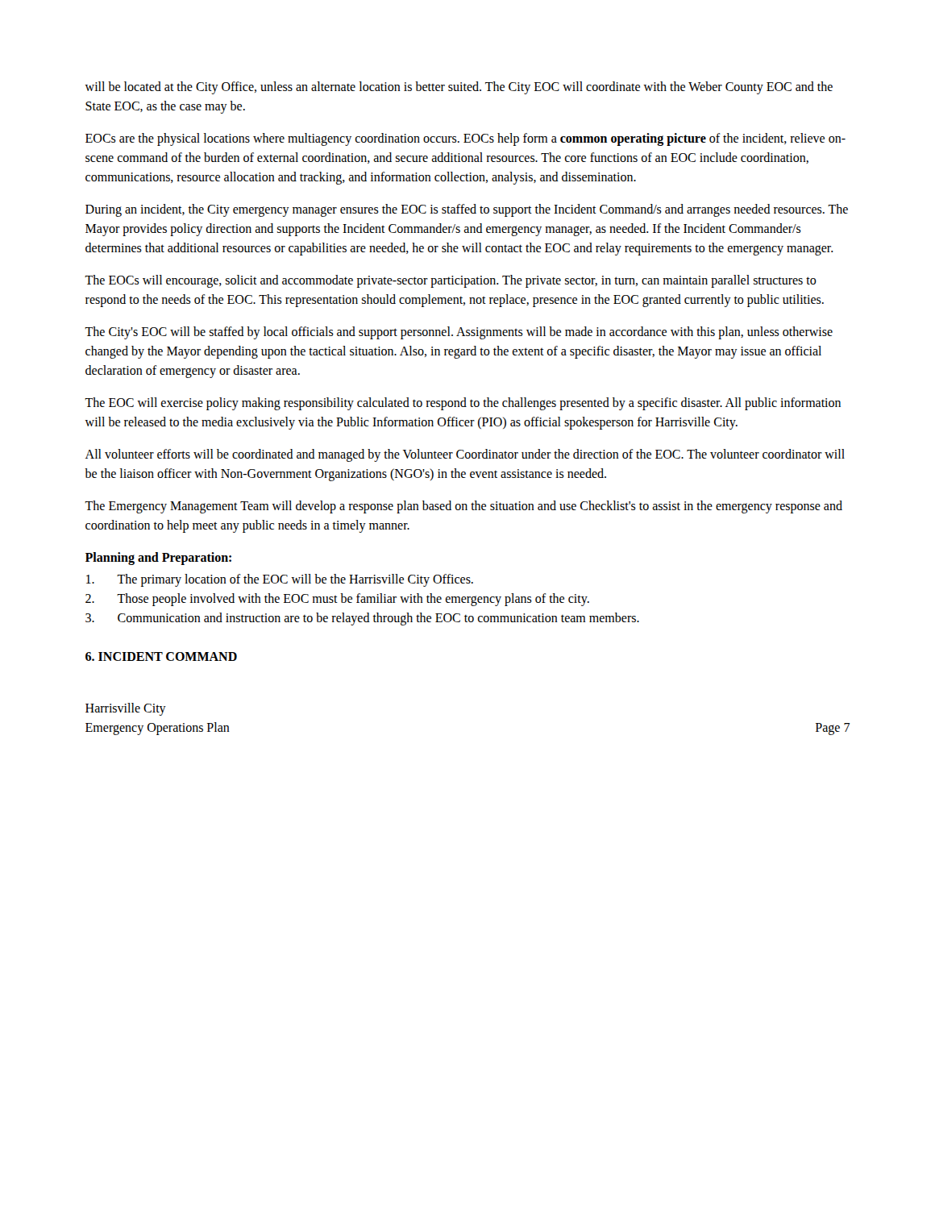will be located at the City Office, unless an alternate location is better suited. The City EOC will coordinate with the Weber County EOC and the State EOC, as the case may be.
EOCs are the physical locations where multiagency coordination occurs. EOCs help form a common operating picture of the incident, relieve on-scene command of the burden of external coordination, and secure additional resources. The core functions of an EOC include coordination, communications, resource allocation and tracking, and information collection, analysis, and dissemination.
During an incident, the City emergency manager ensures the EOC is staffed to support the Incident Command/s and arranges needed resources. The Mayor provides policy direction and supports the Incident Commander/s and emergency manager, as needed. If the Incident Commander/s determines that additional resources or capabilities are needed, he or she will contact the EOC and relay requirements to the emergency manager.
The EOCs will encourage, solicit and accommodate private-sector participation. The private sector, in turn, can maintain parallel structures to respond to the needs of the EOC. This representation should complement, not replace, presence in the EOC granted currently to public utilities.
The City's EOC will be staffed by local officials and support personnel. Assignments will be made in accordance with this plan, unless otherwise changed by the Mayor depending upon the tactical situation. Also, in regard to the extent of a specific disaster, the Mayor may issue an official declaration of emergency or disaster area.
The EOC will exercise policy making responsibility calculated to respond to the challenges presented by a specific disaster. All public information will be released to the media exclusively via the Public Information Officer (PIO) as official spokesperson for Harrisville City.
All volunteer efforts will be coordinated and managed by the Volunteer Coordinator under the direction of the EOC. The volunteer coordinator will be the liaison officer with Non-Government Organizations (NGO's) in the event assistance is needed.
The Emergency Management Team will develop a response plan based on the situation and use Checklist's to assist in the emergency response and coordination to help meet any public needs in a timely manner.
Planning and Preparation:
1. The primary location of the EOC will be the Harrisville City Offices.
2. Those people involved with the EOC must be familiar with the emergency plans of the city.
3. Communication and instruction are to be relayed through the EOC to communication team members.
6. INCIDENT COMMAND
Harrisville City
Emergency Operations Plan Page 7